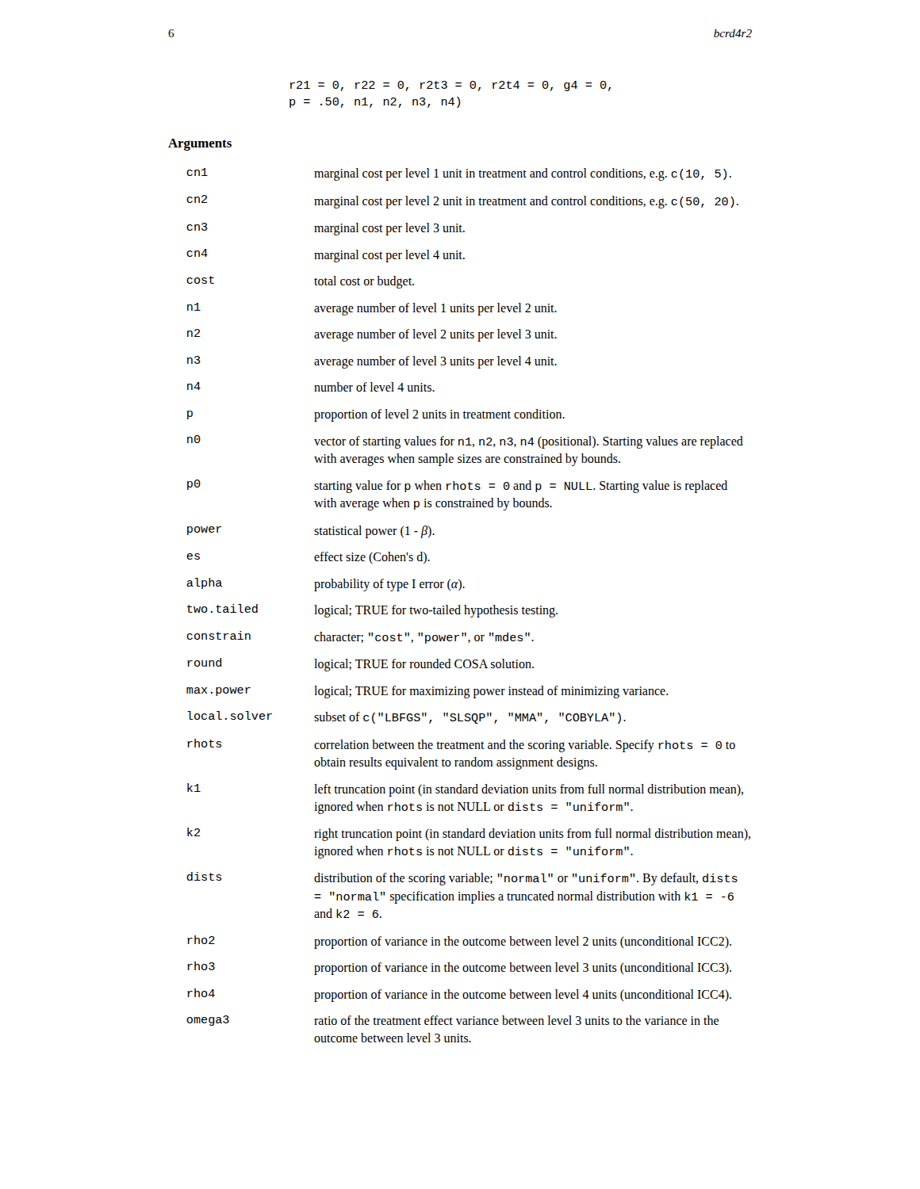6 bcrd4r2
r21 = 0, r22 = 0, r2t3 = 0, r2t4 = 0, g4 = 0,
p = .50, n1, n2, n3, n4)
Arguments
cn1
marginal cost per level 1 unit in treatment and control conditions, e.g. c(10, 5).
cn2
marginal cost per level 2 unit in treatment and control conditions, e.g. c(50, 20).
cn3
marginal cost per level 3 unit.
cn4
marginal cost per level 4 unit.
cost
total cost or budget.
n1
average number of level 1 units per level 2 unit.
n2
average number of level 2 units per level 3 unit.
n3
average number of level 3 units per level 4 unit.
n4
number of level 4 units.
p
proportion of level 2 units in treatment condition.
n0
vector of starting values for n1, n2, n3, n4 (positional). Starting values are replaced with averages when sample sizes are constrained by bounds.
p0
starting value for p when rhots = 0 and p = NULL. Starting value is replaced with average when p is constrained by bounds.
power
statistical power (1 - β).
es
effect size (Cohen's d).
alpha
probability of type I error (α).
two.tailed
logical; TRUE for two-tailed hypothesis testing.
constrain
character; "cost", "power", or "mdes".
round
logical; TRUE for rounded COSA solution.
max.power
logical; TRUE for maximizing power instead of minimizing variance.
local.solver
subset of c("LBFGS", "SLSQP", "MMA", "COBYLA").
rhots
correlation between the treatment and the scoring variable. Specify rhots = 0 to obtain results equivalent to random assignment designs.
k1
left truncation point (in standard deviation units from full normal distribution mean), ignored when rhots is not NULL or dists = "uniform".
k2
right truncation point (in standard deviation units from full normal distribution mean), ignored when rhots is not NULL or dists = "uniform".
dists
distribution of the scoring variable; "normal" or "uniform". By default, dists = "normal" specification implies a truncated normal distribution with k1 = -6 and k2 = 6.
rho2
proportion of variance in the outcome between level 2 units (unconditional ICC2).
rho3
proportion of variance in the outcome between level 3 units (unconditional ICC3).
rho4
proportion of variance in the outcome between level 4 units (unconditional ICC4).
omega3
ratio of the treatment effect variance between level 3 units to the variance in the outcome between level 3 units.